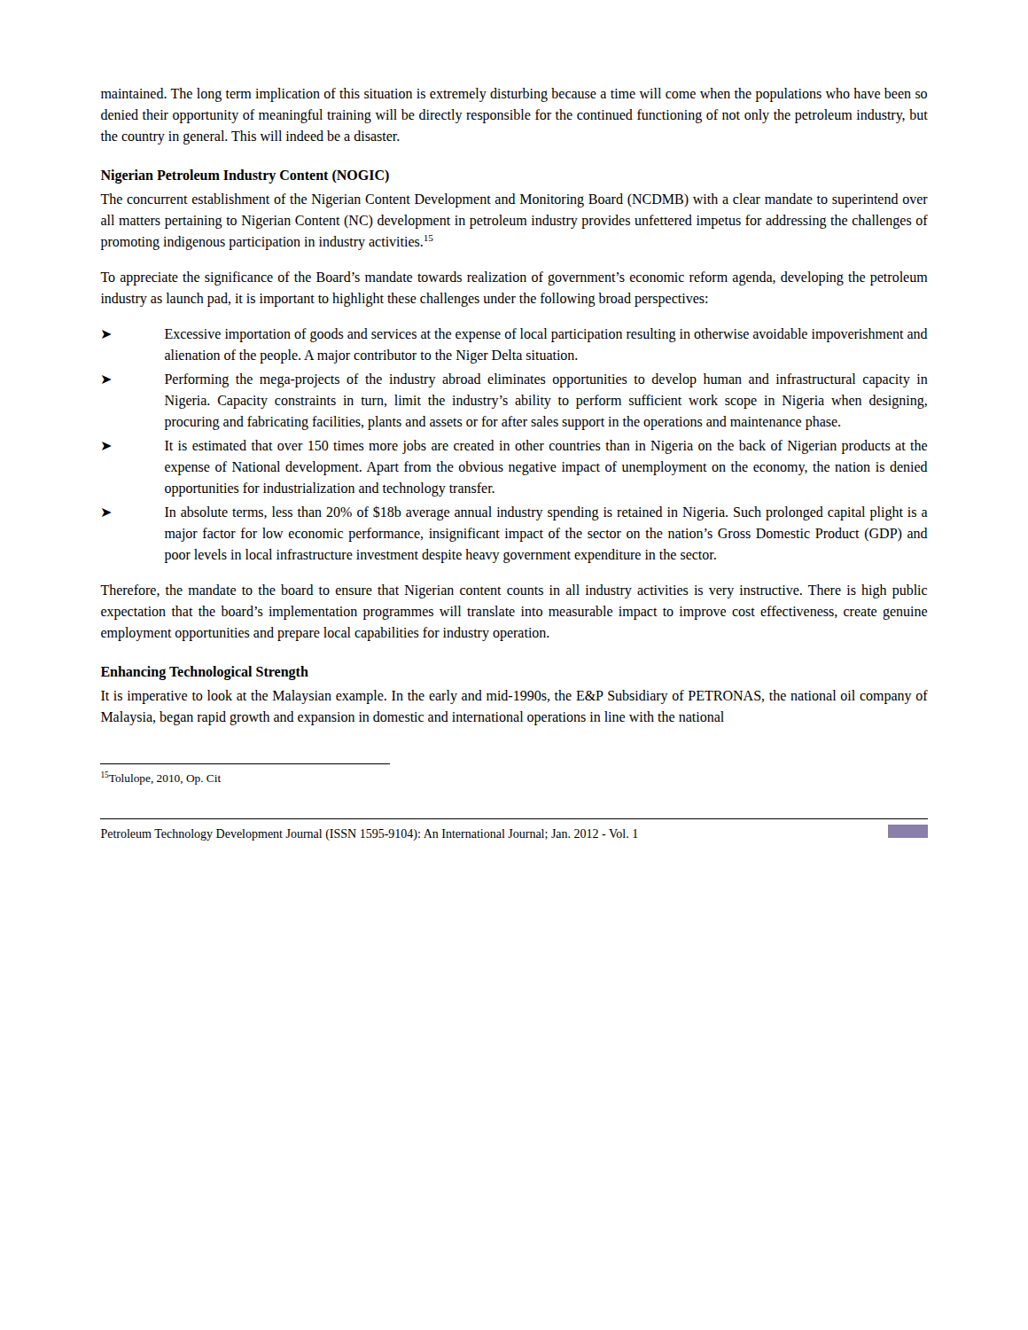maintained. The long term implication of this situation is extremely disturbing because a time will come when the populations who have been so denied their opportunity of meaningful training will be directly responsible for the continued functioning of not only the petroleum industry, but the country in general. This will indeed be a disaster.
Nigerian Petroleum Industry Content (NOGIC)
The concurrent establishment of the Nigerian Content Development and Monitoring Board (NCDMB) with a clear mandate to superintend over all matters pertaining to Nigerian Content (NC) development in petroleum industry provides unfettered impetus for addressing the challenges of promoting indigenous participation in industry activities.15
To appreciate the significance of the Board’s mandate towards realization of government’s economic reform agenda, developing the petroleum industry as launch pad, it is important to highlight these challenges under the following broad perspectives:
Excessive importation of goods and services at the expense of local participation resulting in otherwise avoidable impoverishment and alienation of the people. A major contributor to the Niger Delta situation.
Performing the mega-projects of the industry abroad eliminates opportunities to develop human and infrastructural capacity in Nigeria. Capacity constraints in turn, limit the industry’s ability to perform sufficient work scope in Nigeria when designing, procuring and fabricating facilities, plants and assets or for after sales support in the operations and maintenance phase.
It is estimated that over 150 times more jobs are created in other countries than in Nigeria on the back of Nigerian products at the expense of National development. Apart from the obvious negative impact of unemployment on the economy, the nation is denied opportunities for industrialization and technology transfer.
In absolute terms, less than 20% of $18b average annual industry spending is retained in Nigeria. Such prolonged capital plight is a major factor for low economic performance, insignificant impact of the sector on the nation’s Gross Domestic Product (GDP) and poor levels in local infrastructure investment despite heavy government expenditure in the sector.
Therefore, the mandate to the board to ensure that Nigerian content counts in all industry activities is very instructive. There is high public expectation that the board’s implementation programmes will translate into measurable impact to improve cost effectiveness, create genuine employment opportunities and prepare local capabilities for industry operation.
Enhancing Technological Strength
It is imperative to look at the Malaysian example. In the early and mid-1990s, the E&P Subsidiary of PETRONAS, the national oil company of Malaysia, began rapid growth and expansion in domestic and international operations in line with the national
15Tolulope, 2010, Op. Cit
Petroleum Technology Development Journal (ISSN 1595-9104): An International Journal; Jan. 2012 - Vol. 1